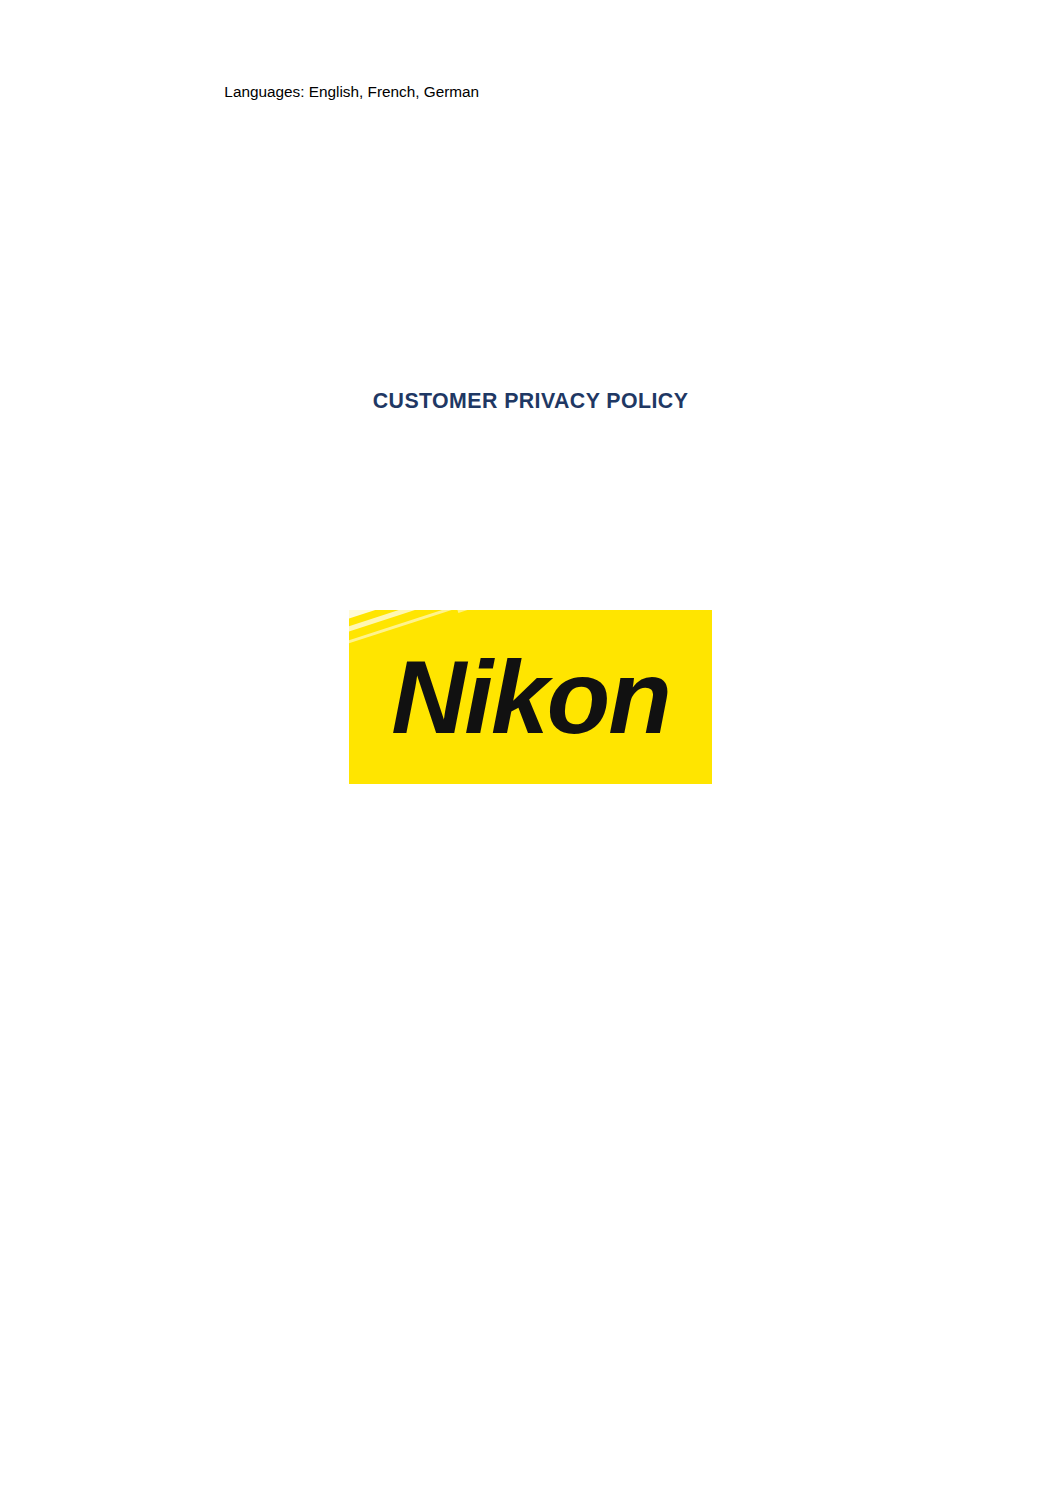Languages: English, French, German
CUSTOMER PRIVACY POLICY
Nikon